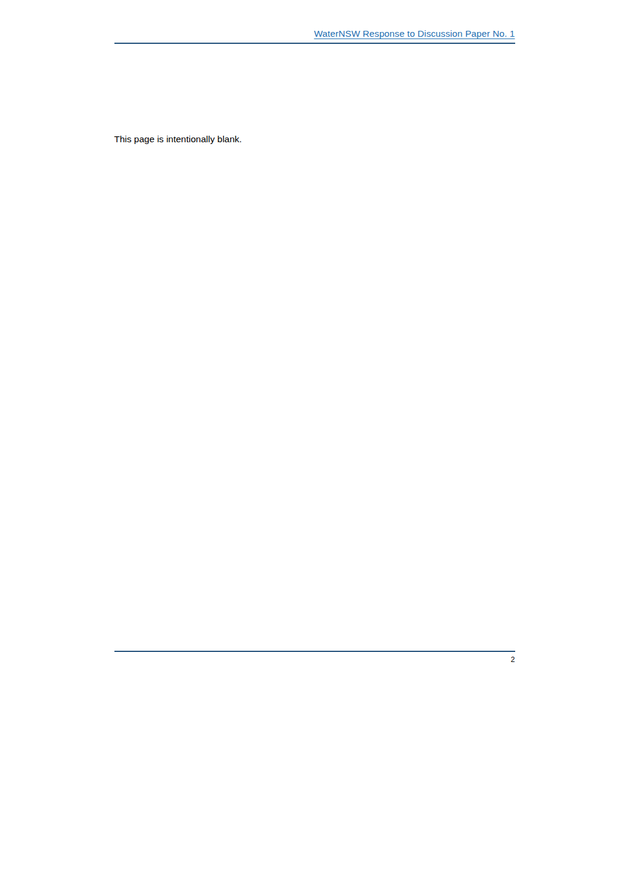WaterNSW Response to Discussion Paper No. 1
This page is intentionally blank.
2